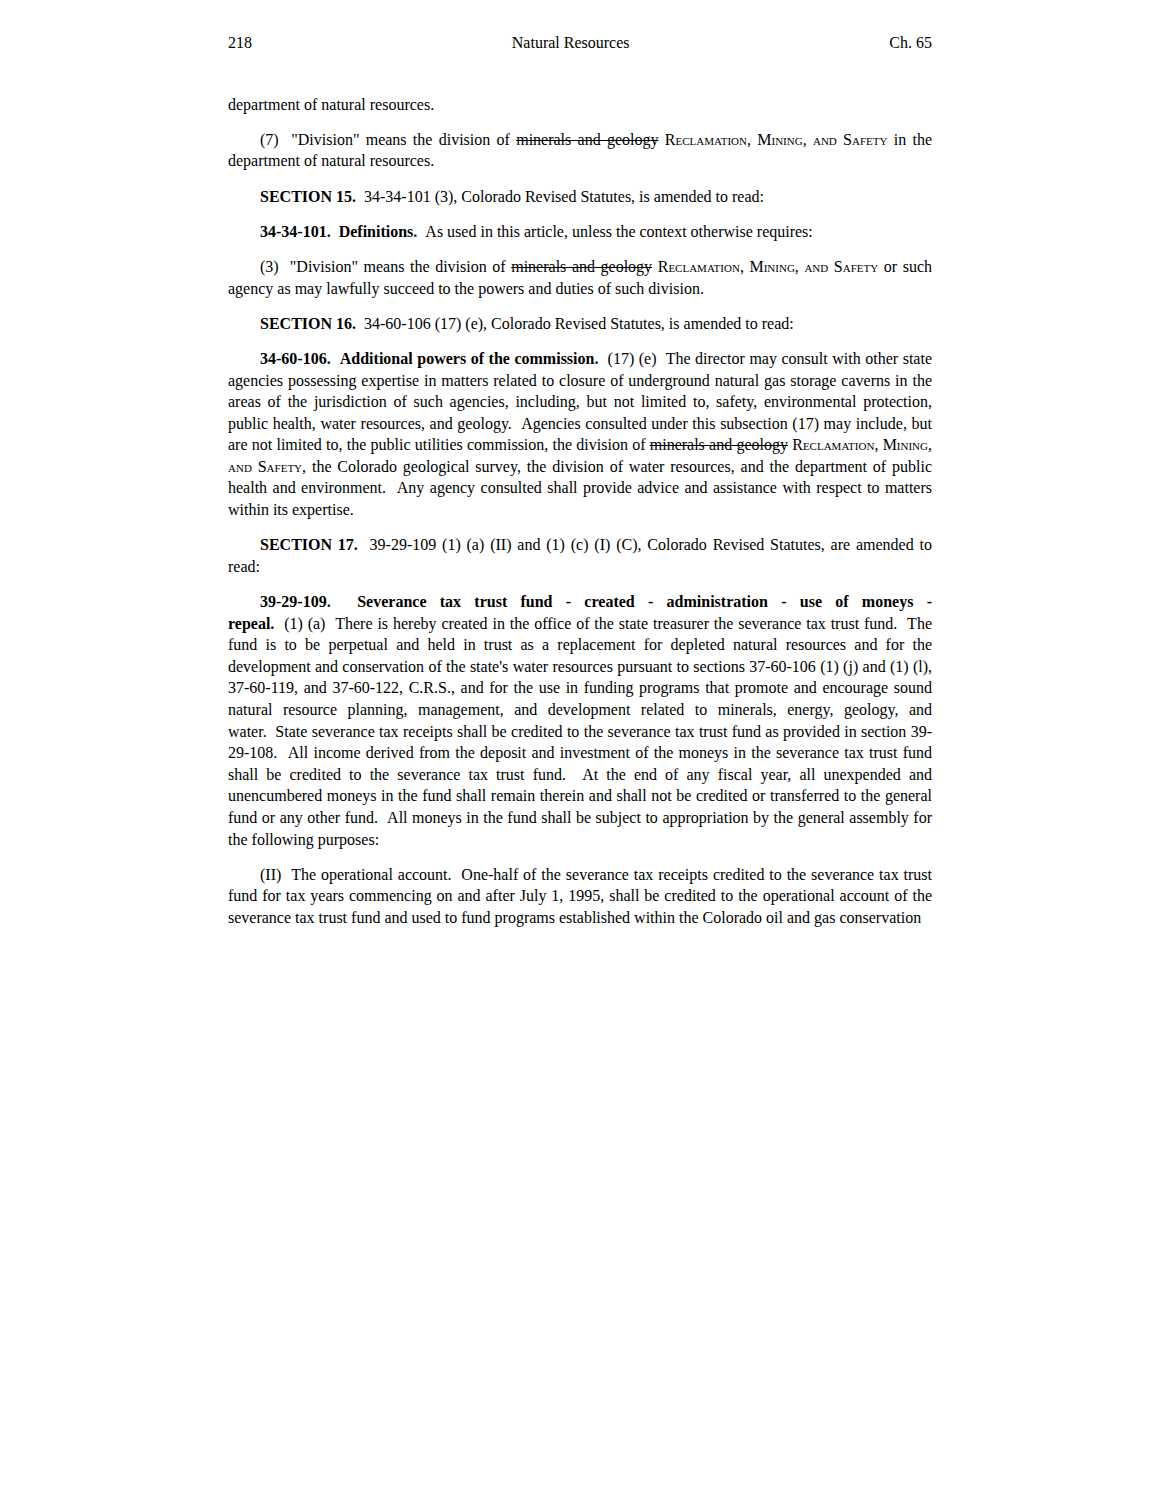218 Natural Resources Ch. 65
department of natural resources.
(7) "Division" means the division of minerals and geology Reclamation, Mining, and Safety in the department of natural resources.
SECTION 15. 34-34-101 (3), Colorado Revised Statutes, is amended to read:
34-34-101. Definitions. As used in this article, unless the context otherwise requires:
(3) "Division" means the division of minerals and geology Reclamation, Mining, and Safety or such agency as may lawfully succeed to the powers and duties of such division.
SECTION 16. 34-60-106 (17) (e), Colorado Revised Statutes, is amended to read:
34-60-106. Additional powers of the commission. (17) (e) The director may consult with other state agencies possessing expertise in matters related to closure of underground natural gas storage caverns in the areas of the jurisdiction of such agencies, including, but not limited to, safety, environmental protection, public health, water resources, and geology. Agencies consulted under this subsection (17) may include, but are not limited to, the public utilities commission, the division of minerals and geology Reclamation, Mining, and Safety, the Colorado geological survey, the division of water resources, and the department of public health and environment. Any agency consulted shall provide advice and assistance with respect to matters within its expertise.
SECTION 17. 39-29-109 (1) (a) (II) and (1) (c) (I) (C), Colorado Revised Statutes, are amended to read:
39-29-109. Severance tax trust fund - created - administration - use of moneys - repeal. (1) (a) There is hereby created in the office of the state treasurer the severance tax trust fund. The fund is to be perpetual and held in trust as a replacement for depleted natural resources and for the development and conservation of the state's water resources pursuant to sections 37-60-106 (1) (j) and (1) (l), 37-60-119, and 37-60-122, C.R.S., and for the use in funding programs that promote and encourage sound natural resource planning, management, and development related to minerals, energy, geology, and water. State severance tax receipts shall be credited to the severance tax trust fund as provided in section 39-29-108. All income derived from the deposit and investment of the moneys in the severance tax trust fund shall be credited to the severance tax trust fund. At the end of any fiscal year, all unexpended and unencumbered moneys in the fund shall remain therein and shall not be credited or transferred to the general fund or any other fund. All moneys in the fund shall be subject to appropriation by the general assembly for the following purposes:
(II) The operational account. One-half of the severance tax receipts credited to the severance tax trust fund for tax years commencing on and after July 1, 1995, shall be credited to the operational account of the severance tax trust fund and used to fund programs established within the Colorado oil and gas conservation